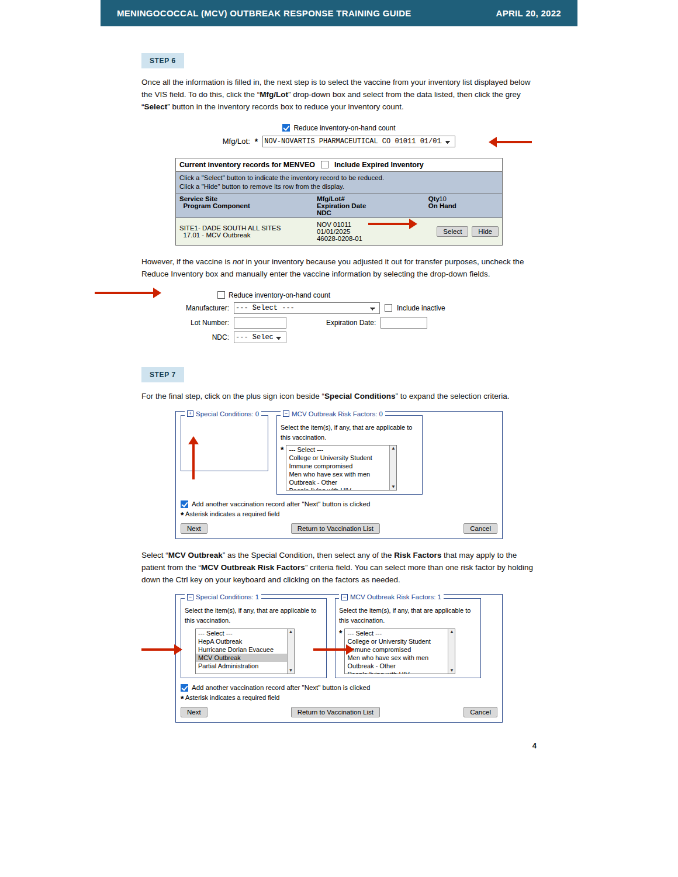Meningococcal (MCV) Outbreak Response Training Guide
April 20, 2022
STEP 6
Once all the information is filled in, the next step is to select the vaccine from your inventory list displayed below the VIS field. To do this, click the “Mfg/Lot” drop-down box and select from the data listed, then click the grey “Select” button in the inventory records box to reduce your inventory count.
Reduce inventory-on-hand count
Mfg/Lot:* NOV-NOVARTIS PHARMACEUTICAL CO 01011 01/01/2025
Current inventory records for MENVEO Include Expired Inventory
Click a "Select" button to indicate the inventory record to be reduced.
Click a "Hide" button to remove its row from the display.
Service Site
Program Component
Mfg/Lot#
Expiration Date
NDC
Qty
On Hand
SITE1- DADE SOUTH ALL SITES
17.01 - MCV Outbreak
NOV 01011
01/01/2025
46028-0208-01
Select Hide
10
However, if the vaccine is not in your inventory because you adjusted it out for transfer purposes, uncheck the Reduce Inventory box and manually enter the vaccine information by selecting the drop-down fields.
Reduce inventory-on-hand count
Manufacturer:
--- Select --- Include inactive
Lot Number:
Expiration Date:
NDC:
--- Select ---
STEP 7
For the final step, click on the plus sign icon beside “Special Conditions” to expand the selection criteria.
+ Special Conditions: 0
− MCV Outbreak Risk Factors: 0
Select the item(s), if any, that are applicable to this vaccination.
*
--- Select ---
College or University Student
Immune compromised
Men who have sex with men
Outbreak - Other
People living with HIV
▲▼
Add another vaccination record after "Next" button is clicked
* Asterisk indicates a required field
Next Return to Vaccination List Cancel
Select “MCV Outbreak” as the Special Condition, then select any of the Risk Factors that may apply to the patient from the “MCV Outbreak Risk Factors” criteria field. You can select more than one risk factor by holding down the Ctrl key on your keyboard and clicking on the factors as needed.
− Special Conditions: 1
Select the item(s), if any, that are applicable to this vaccination.
--- Select ---
HepA Outbreak
Hurricane Dorian Evacuee
MCV Outbreak
Partial Administration
▲▼
− MCV Outbreak Risk Factors: 1
Select the item(s), if any, that are applicable to this vaccination.
*
--- Select ---
College or University Student
Immune compromised
Men who have sex with men
Outbreak - Other
People living with HIV
▲▼
Add another vaccination record after "Next" button is clicked
* Asterisk indicates a required field
Next Return to Vaccination List Cancel
4